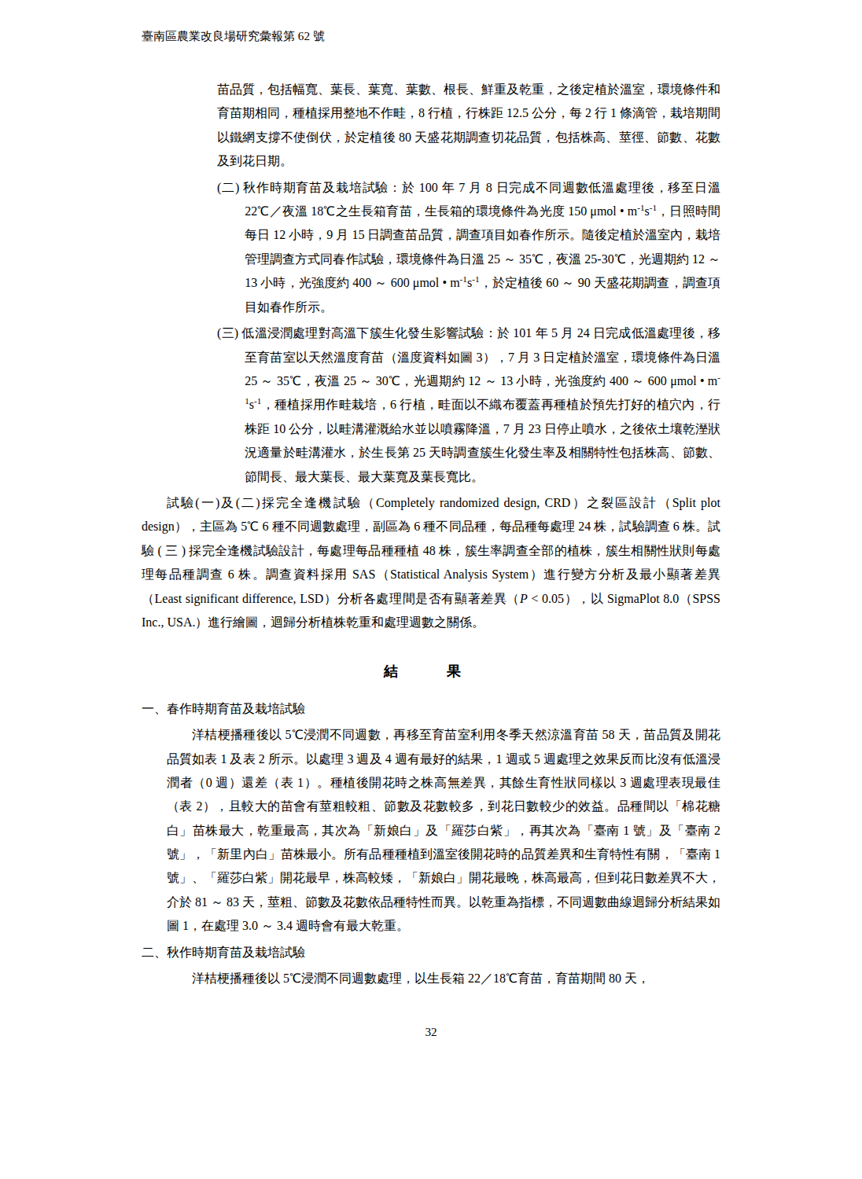臺南區農業改良場研究彙報第 62 號
苗品質，包括幅寬、葉長、葉寬、葉數、根長、鮮重及乾重，之後定植於溫室，環境條件和育苗期相同，種植採用整地不作畦，8 行植，行株距 12.5 公分，每 2 行 1 條滴管，栽培期間以鐵網支撐不使倒伏，於定植後 80 天盛花期調查切花品質，包括株高、莖徑、節數、花數及到花日期。
(二) 秋作時期育苗及栽培試驗：於 100 年 7 月 8 日完成不同週數低溫處理後，移至日溫 22℃／夜溫 18℃之生長箱育苗，生長箱的環境條件為光度 150 μmol • m-1s-1，日照時間每日 12 小時，9 月 15 日調查苗品質，調查項目如春作所示。隨後定植於溫室內，栽培管理調查方式同春作試驗，環境條件為日溫 25 ～ 35℃，夜溫 25-30℃，光週期約 12 ～ 13 小時，光強度約 400 ～ 600 μmol • m-1s-1，於定植後 60 ～ 90 天盛花期調查，調查項目如春作所示。
(三) 低溫浸潤處理對高溫下簇生化發生影響試驗：於 101 年 5 月 24 日完成低溫處理後，移至育苗室以天然溫度育苗（溫度資料如圖 3），7 月 3 日定植於溫室，環境條件為日溫 25 ～ 35℃，夜溫 25 ～ 30℃，光週期約 12 ～ 13 小時，光強度約 400 ～ 600 μmol • m-1s-1，種植採用作畦栽培，6 行植，畦面以不織布覆蓋再種植於預先打好的植穴內，行株距 10 公分，以畦溝灌溉給水並以噴霧降溫，7 月 23 日停止噴水，之後依土壤乾溼狀況適量於畦溝灌水，於生長第 25 天時調查簇生化發生率及相關特性包括株高、節數、節間長、最大葉長、最大葉寬及葉長寬比。
試驗(一)及(二)採完全逢機試驗（Completely randomized design, CRD）之裂區設計（Split plot design），主區為 5℃ 6 種不同週數處理，副區為 6 種不同品種，每品種每處理 24 株，試驗調查 6 株。試驗 ( 三 ) 採完全逢機試驗設計，每處理每品種種植 48 株，簇生率調查全部的植株，簇生相關性狀則每處理每品種調查 6 株。調查資料採用 SAS（Statistical Analysis System）進行變方分析及最小顯著差異（Least significant difference, LSD）分析各處理間是否有顯著差異（P < 0.05），以 SigmaPlot 8.0（SPSS Inc., USA.）進行繪圖，迴歸分析植株乾重和處理週數之關係。
結　果
一、春作時期育苗及栽培試驗
洋桔梗播種後以 5℃浸潤不同週數，再移至育苗室利用冬季天然涼溫育苗 58 天，苗品質及開花品質如表 1 及表 2 所示。以處理 3 週及 4 週有最好的結果，1 週或 5 週處理之效果反而比沒有低溫浸潤者（0 週）還差（表 1）。種植後開花時之株高無差異，其餘生育性狀同樣以 3 週處理表現最佳（表 2），且較大的苗會有莖粗較粗、節數及花數較多，到花日數較少的效益。品種間以「棉花糖白」苗株最大，乾重最高，其次為「新娘白」及「羅莎白紫」，再其次為「臺南 1 號」及「臺南 2 號」，「新里內白」苗株最小。所有品種種植到溫室後開花時的品質差異和生育特性有關，「臺南 1 號」、「羅莎白紫」開花最早，株高較矮，「新娘白」開花最晚，株高最高，但到花日數差異不大，介於 81 ～ 83 天，莖粗、節數及花數依品種特性而異。以乾重為指標，不同週數曲線迴歸分析結果如圖 1，在處理 3.0 ～ 3.4 週時會有最大乾重。
二、秋作時期育苗及栽培試驗
洋桔梗播種後以 5℃浸潤不同週數處理，以生長箱 22／18℃育苗，育苗期間 80 天，
32